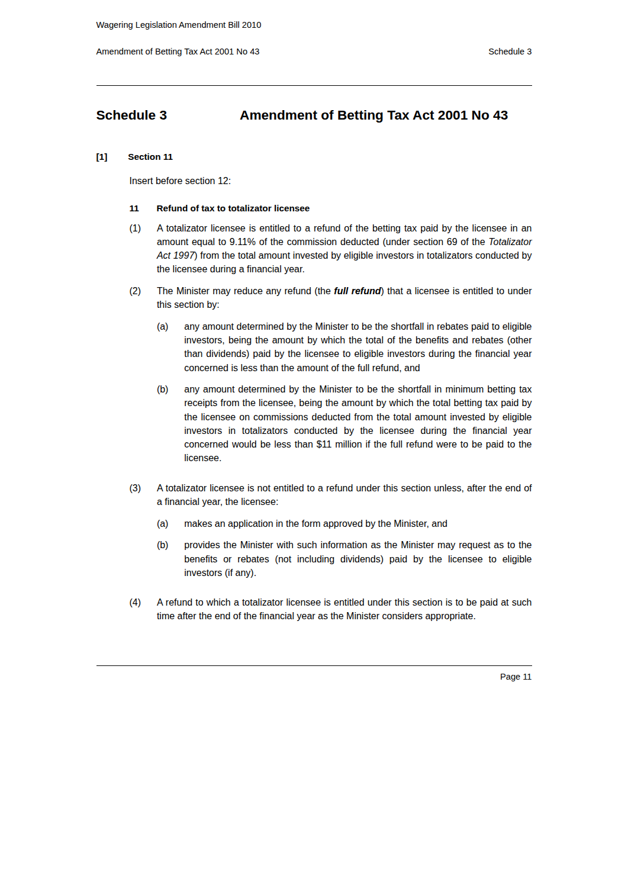Wagering Legislation Amendment Bill 2010
Amendment of Betting Tax Act 2001 No 43 Schedule 3
Schedule 3 Amendment of Betting Tax Act 2001 No 43
[1] Section 11
Insert before section 12:
11 Refund of tax to totalizator licensee
(1) A totalizator licensee is entitled to a refund of the betting tax paid by the licensee in an amount equal to 9.11% of the commission deducted (under section 69 of the Totalizator Act 1997) from the total amount invested by eligible investors in totalizators conducted by the licensee during a financial year.
(2) The Minister may reduce any refund (the full refund) that a licensee is entitled to under this section by:
(a) any amount determined by the Minister to be the shortfall in rebates paid to eligible investors, being the amount by which the total of the benefits and rebates (other than dividends) paid by the licensee to eligible investors during the financial year concerned is less than the amount of the full refund, and
(b) any amount determined by the Minister to be the shortfall in minimum betting tax receipts from the licensee, being the amount by which the total betting tax paid by the licensee on commissions deducted from the total amount invested by eligible investors in totalizators conducted by the licensee during the financial year concerned would be less than $11 million if the full refund were to be paid to the licensee.
(3) A totalizator licensee is not entitled to a refund under this section unless, after the end of a financial year, the licensee:
(a) makes an application in the form approved by the Minister, and
(b) provides the Minister with such information as the Minister may request as to the benefits or rebates (not including dividends) paid by the licensee to eligible investors (if any).
(4) A refund to which a totalizator licensee is entitled under this section is to be paid at such time after the end of the financial year as the Minister considers appropriate.
Page 11